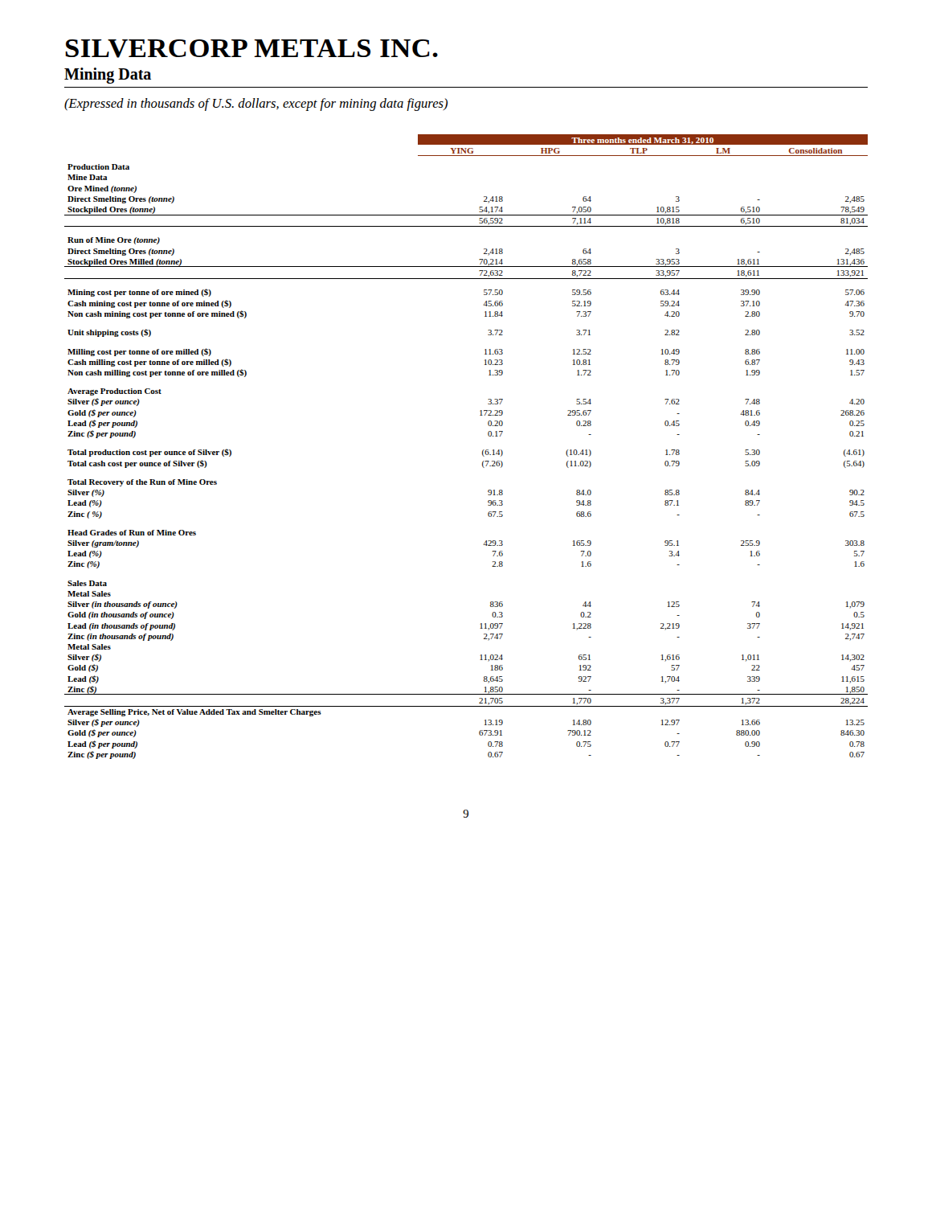SILVERCORP METALS INC.
Mining Data
(Expressed in thousands of U.S. dollars, except for mining data figures)
| | Three months ended March 31, 2010 |
| | YING | HPG | TLP | LM | Consolidation |
| Production Data | |
| Mine Data | |
| Ore Mined (tonne) | |
| Direct Smelting Ores (tonne) | 2,418 | 64 | 3 | - | 2,485 |
| Stockpiled Ores (tonne) | 54,174 | 7,050 | 10,815 | 6,510 | 78,549 |
| | 56,592 | 7,114 | 10,818 | 6,510 | 81,034 |
| Run of Mine Ore (tonne) | |
| Direct Smelting Ores (tonne) | 2,418 | 64 | 3 | - | 2,485 |
| Stockpiled Ores Milled (tonne) | 70,214 | 8,658 | 33,953 | 18,611 | 131,436 |
| | 72,632 | 8,722 | 33,957 | 18,611 | 133,921 |
| Mining cost per tonne of ore mined ($) | 57.50 | 59.56 | 63.44 | 39.90 | 57.06 |
| Cash mining cost per tonne of ore mined ($) | 45.66 | 52.19 | 59.24 | 37.10 | 47.36 |
| Non cash mining cost per tonne of ore mined ($) | 11.84 | 7.37 | 4.20 | 2.80 | 9.70 |
| Unit shipping costs ($) | 3.72 | 3.71 | 2.82 | 2.80 | 3.52 |
| Milling cost per tonne of ore milled ($) | 11.63 | 12.52 | 10.49 | 8.86 | 11.00 |
| Cash milling cost per tonne of ore milled ($) | 10.23 | 10.81 | 8.79 | 6.87 | 9.43 |
| Non cash milling cost per tonne of ore milled ($) | 1.39 | 1.72 | 1.70 | 1.99 | 1.57 |
| Average Production Cost | |
| Silver ($ per ounce) | 3.37 | 5.54 | 7.62 | 7.48 | 4.20 |
| Gold ($ per ounce) | 172.29 | 295.67 | - | 481.6 | 268.26 |
| Lead ($ per pound) | 0.20 | 0.28 | 0.45 | 0.49 | 0.25 |
| Zinc ($ per pound) | 0.17 | - | - | - | 0.21 |
| Total production cost per ounce of Silver ($) | (6.14) | (10.41) | 1.78 | 5.30 | (4.61) |
| Total cash cost per ounce of Silver ($) | (7.26) | (11.02) | 0.79 | 5.09 | (5.64) |
| Total Recovery of the Run of Mine Ores | |
| Silver (%) | 91.8 | 84.0 | 85.8 | 84.4 | 90.2 |
| Lead (%) | 96.3 | 94.8 | 87.1 | 89.7 | 94.5 |
| Zinc ( %) | 67.5 | 68.6 | - | - | 67.5 |
| Head Grades of Run of Mine Ores | |
| Silver (gram/tonne) | 429.3 | 165.9 | 95.1 | 255.9 | 303.8 |
| Lead (%) | 7.6 | 7.0 | 3.4 | 1.6 | 5.7 |
| Zinc (%) | 2.8 | 1.6 | - | - | 1.6 |
| Sales Data | |
| Metal Sales | |
| Silver (in thousands of ounce) | 836 | 44 | 125 | 74 | 1,079 |
| Gold (in thousands of ounce) | 0.3 | 0.2 | - | 0 | 0.5 |
| Lead (in thousands of pound) | 11,097 | 1,228 | 2,219 | 377 | 14,921 |
| Zinc (in thousands of pound) | 2,747 | - | - | - | 2,747 |
| Metal Sales | |
| Silver ($) | 11,024 | 651 | 1,616 | 1,011 | 14,302 |
| Gold ($) | 186 | 192 | 57 | 22 | 457 |
| Lead ($) | 8,645 | 927 | 1,704 | 339 | 11,615 |
| Zinc ($) | 1,850 | - | - | - | 1,850 |
| | 21,705 | 1,770 | 3,377 | 1,372 | 28,224 |
| Average Selling Price, Net of Value Added Tax and Smelter Charges | |
| Silver ($ per ounce) | 13.19 | 14.80 | 12.97 | 13.66 | 13.25 |
| Gold ($ per ounce) | 673.91 | 790.12 | - | 880.00 | 846.30 |
| Lead ($ per pound) | 0.78 | 0.75 | 0.77 | 0.90 | 0.78 |
| Zinc ($ per pound) | 0.67 | - | - | - | 0.67 |
9